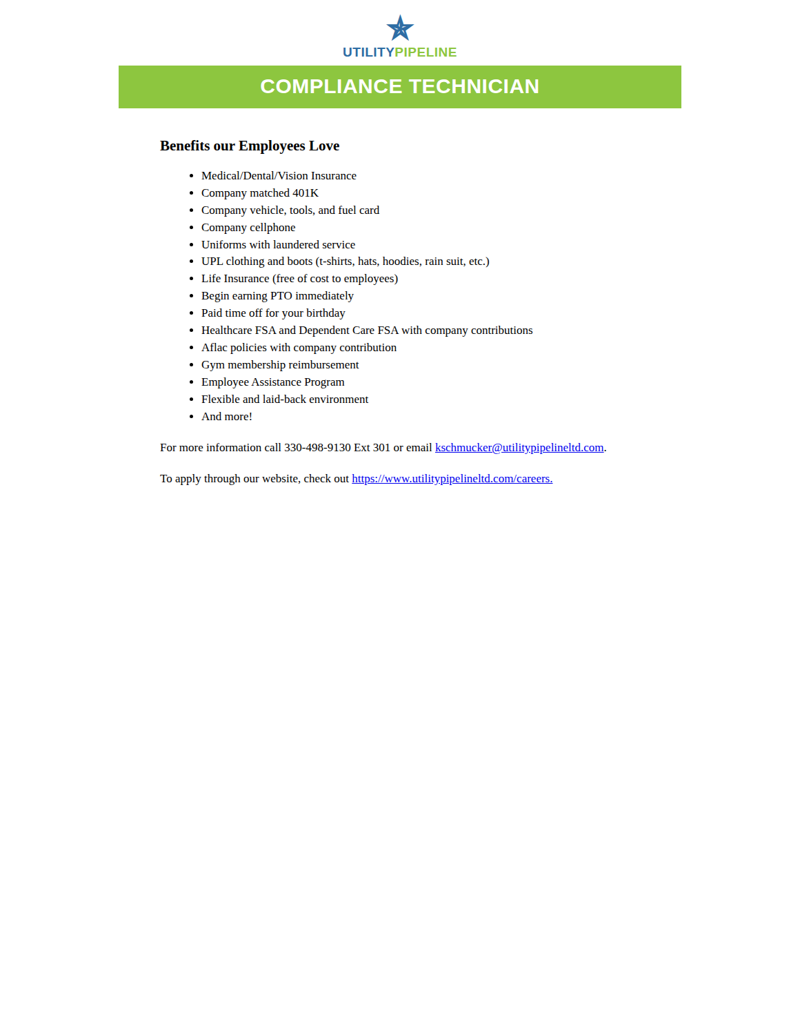✯
UTILITY PIPELINE
COMPLIANCE TECHNICIAN
Benefits our Employees Love
Medical/Dental/Vision Insurance
Company matched 401K
Company vehicle, tools, and fuel card
Company cellphone
Uniforms with laundered service
UPL clothing and boots (t-shirts, hats, hoodies, rain suit, etc.)
Life Insurance (free of cost to employees)
Begin earning PTO immediately
Paid time off for your birthday
Healthcare FSA and Dependent Care FSA with company contributions
Aflac policies with company contribution
Gym membership reimbursement
Employee Assistance Program
Flexible and laid-back environment
And more!
For more information call 330-498-9130 Ext 301 or email kschmucker@utilitypipelineltd.com.
To apply through our website, check out https://www.utilitypipelineltd.com/careers.